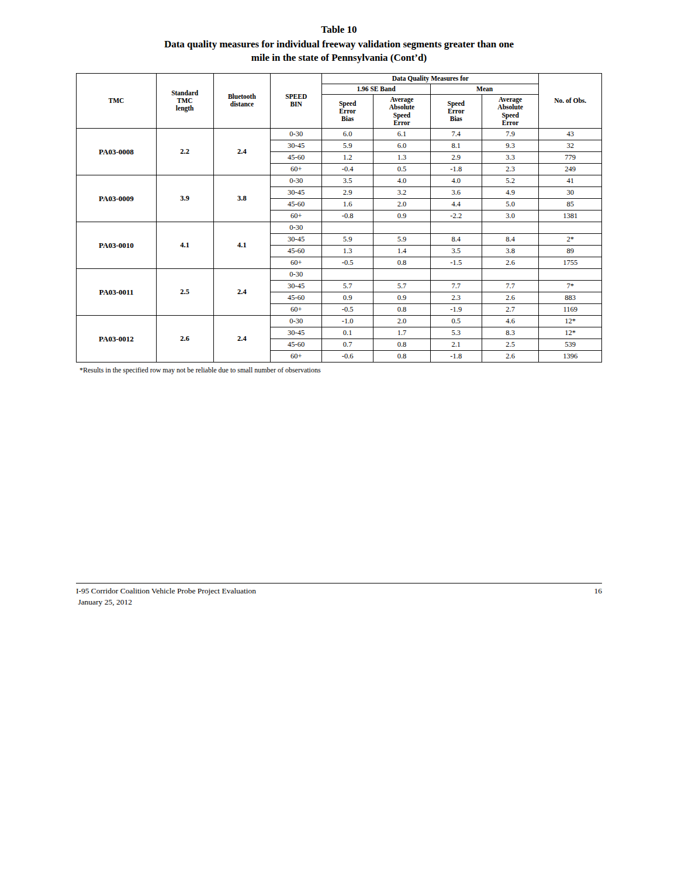Table 10
Data quality measures for individual freeway validation segments greater than one
mile in the state of Pennsylvania (Cont’d)
| TMC | Standard TMC length | Bluetooth distance | SPEED BIN | Data Quality Measures for | No. of Obs. |
| --- | --- | --- | --- | --- | --- |
| 1.96 SE Band | Mean |
| Speed Error Bias | Average Absolute Speed Error | Speed Error Bias | Average Absolute Speed Error |
| PA03-0008 | 2.2 | 2.4 | 0-30 | 6.0 | 6.1 | 7.4 | 7.9 | 43 |
| 30-45 | 5.9 | 6.0 | 8.1 | 9.3 | 32 |
| 45-60 | 1.2 | 1.3 | 2.9 | 3.3 | 779 |
| 60+ | -0.4 | 0.5 | -1.8 | 2.3 | 249 |
| PA03-0009 | 3.9 | 3.8 | 0-30 | 3.5 | 4.0 | 4.0 | 5.2 | 41 |
| 30-45 | 2.9 | 3.2 | 3.6 | 4.9 | 30 |
| 45-60 | 1.6 | 2.0 | 4.4 | 5.0 | 85 |
| 60+ | -0.8 | 0.9 | -2.2 | 3.0 | 1381 |
| PA03-0010 | 4.1 | 4.1 | 0-30 | | | | | |
| 30-45 | 5.9 | 5.9 | 8.4 | 8.4 | 2* |
| 45-60 | 1.3 | 1.4 | 3.5 | 3.8 | 89 |
| 60+ | -0.5 | 0.8 | -1.5 | 2.6 | 1755 |
| PA03-0011 | 2.5 | 2.4 | 0-30 | | | | | |
| 30-45 | 5.7 | 5.7 | 7.7 | 7.7 | 7* |
| 45-60 | 0.9 | 0.9 | 2.3 | 2.6 | 883 |
| 60+ | -0.5 | 0.8 | -1.9 | 2.7 | 1169 |
| PA03-0012 | 2.6 | 2.4 | 0-30 | -1.0 | 2.0 | 0.5 | 4.6 | 12* |
| 30-45 | 0.1 | 1.7 | 5.3 | 8.3 | 12* |
| 45-60 | 0.7 | 0.8 | 2.1 | 2.5 | 539 |
| 60+ | -0.6 | 0.8 | -1.8 | 2.6 | 1396 |
*Results in the specified row may not be reliable due to small number of observations
I-95 Corridor Coalition Vehicle Probe Project Evaluation
January 25, 2012
16